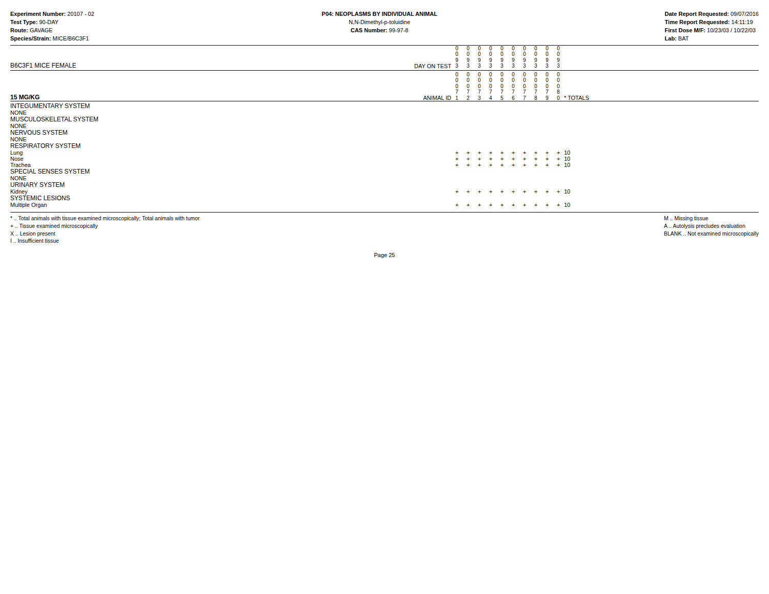Experiment Number: 20107 - 02
Test Type: 90-DAY
Route: GAVAGE
Species/Strain: MICE/B6C3F1
P04: NEOPLASMS BY INDIVIDUAL ANIMAL
N,N-Dimethyl-p-toluidine
CAS Number: 99-97-8
Date Report Requested: 09/07/2016
Time Report Requested: 14:11:19
First Dose M/F: 10/23/03 / 10/22/03
Lab: BAT
| / B6C3F1 MICE FEMALE / | DAY ON TEST | 0 0 9 3 | 0 0 9 3 | 0 0 9 3 | 0 0 9 3 | 0 0 9 3 | 0 0 9 3 | 0 0 9 3 | 0 0 9 3 | 0 0 9 3 | 0 0 9 3 | |
| 15 MG/KG | ANIMAL ID | 0 0 0 7 1 | 0 0 0 7 2 | 0 0 0 7 3 | 0 0 0 7 4 | 0 0 0 7 5 | 0 0 0 7 6 | 0 0 0 7 7 | 0 0 0 7 8 | 0 0 0 7 9 | 0 0 0 8 0 | * TOTALS |
| INTEGUMENTARY SYSTEM |
| NONE |
| MUSCULOSKELETAL SYSTEM |
| NONE |
| NERVOUS SYSTEM |
| NONE |
| RESPIRATORY SYSTEM |
| Lung | | + | + | + | + | + | + | + | + | + | + | 10 |
| Nose | | + | + | + | + | + | + | + | + | + | + | 10 |
| Trachea | | + | + | + | + | + | + | + | + | + | + | 10 |
| SPECIAL SENSES SYSTEM |
| NONE |
| URINARY SYSTEM |
| Kidney | | + | + | + | + | + | + | + | + | + | + | 10 |
| SYSTEMIC LESIONS |
| Multiple Organ | | + | + | + | + | + | + | + | + | + | + | 10 |
* .. Total animals with tissue examined microscopically; Total animals with tumor
+ .. Tissue examined microscopically
X .. Lesion present
I .. Insufficient tissue
M .. Missing tissue
A .. Autolysis precludes evaluation
BLANK .. Not examined microscopically
Page 25